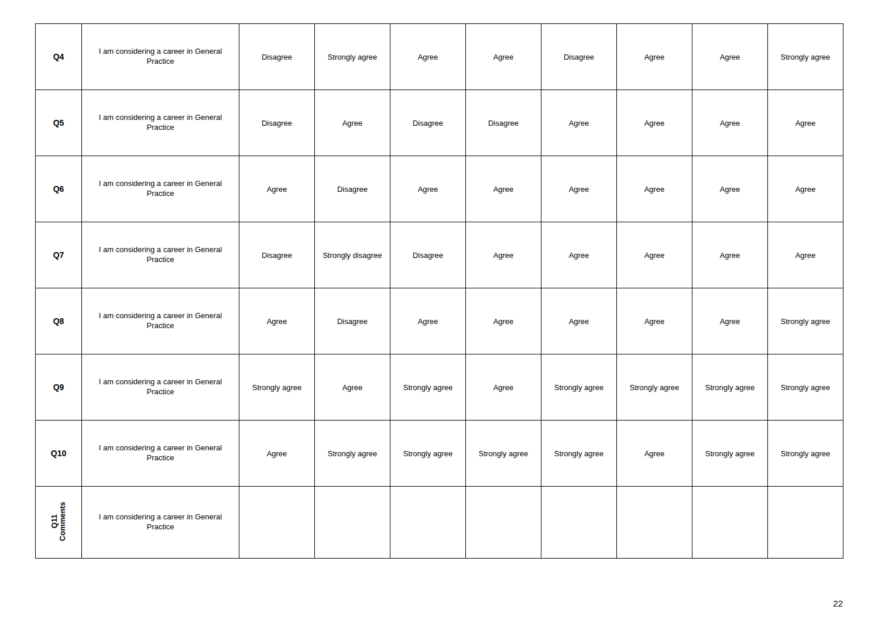| Q4 | I am considering a career in General Practice | Disagree | Strongly agree | Agree | Agree | Disagree | Agree | Agree | Strongly agree |
| Q5 | I am considering a career in General Practice | Disagree | Agree | Disagree | Disagree | Agree | Agree | Agree | Agree |
| Q6 | I am considering a career in General Practice | Agree | Disagree | Agree | Agree | Agree | Agree | Agree | Agree |
| Q7 | I am considering a career in General Practice | Disagree | Strongly disagree | Disagree | Agree | Agree | Agree | Agree | Agree |
| Q8 | I am considering a career in General Practice | Agree | Disagree | Agree | Agree | Agree | Agree | Agree | Strongly agree |
| Q9 | I am considering a career in General Practice | Strongly agree | Agree | Strongly agree | Agree | Strongly agree | Strongly agree | Strongly agree | Strongly agree |
| Q10 | I am considering a career in General Practice | Agree | Strongly agree | Strongly agree | Strongly agree | Strongly agree | Agree | Strongly agree | Strongly agree |
| Q11 Comments | I am considering a career in General Practice | | | | | | | | |
22